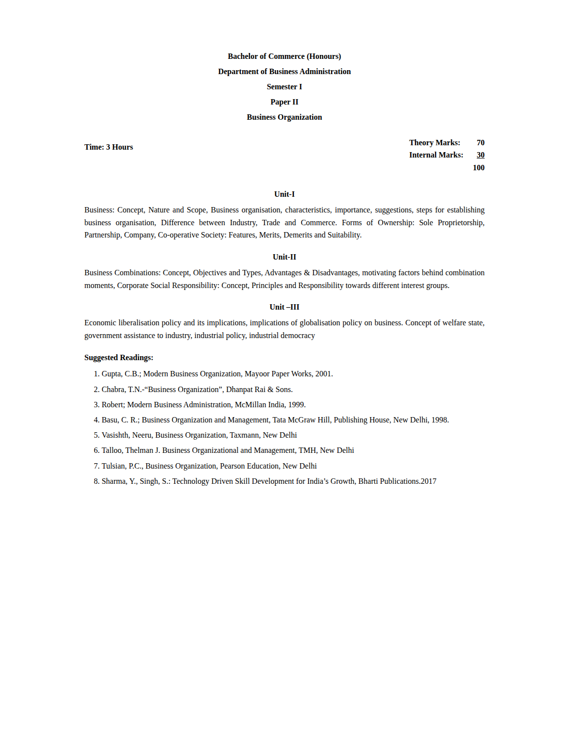Bachelor of Commerce (Honours)
Department of Business Administration
Semester I
Paper II
Business Organization
Time: 3 Hours
| Theory Marks: | 70 |
| Internal Marks: | 30 |
| | 100 |
Unit-I
Business: Concept, Nature and Scope, Business organisation, characteristics, importance, suggestions, steps for establishing business organisation, Difference between Industry, Trade and Commerce. Forms of Ownership: Sole Proprietorship, Partnership, Company, Co-operative Society: Features, Merits, Demerits and Suitability.
Unit-II
Business Combinations: Concept, Objectives and Types, Advantages & Disadvantages, motivating factors behind combination moments, Corporate Social Responsibility: Concept, Principles and Responsibility towards different interest groups.
Unit –III
Economic liberalisation policy and its implications, implications of globalisation policy on business. Concept of welfare state, government assistance to industry, industrial policy, industrial democracy
Suggested Readings:
Gupta, C.B.; Modern Business Organization, Mayoor Paper Works, 2001.
Chabra, T.N.-“Business Organization”, Dhanpat Rai & Sons.
Robert; Modern Business Administration, McMillan India, 1999.
Basu, C. R.; Business Organization and Management, Tata McGraw Hill, Publishing House, New Delhi, 1998.
Vasishth, Neeru, Business Organization, Taxmann, New Delhi
Talloo, Thelman J. Business Organizational and Management, TMH, New Delhi
Tulsian, P.C., Business Organization, Pearson Education, New Delhi
Sharma, Y., Singh, S.: Technology Driven Skill Development for India’s Growth, Bharti Publications.2017